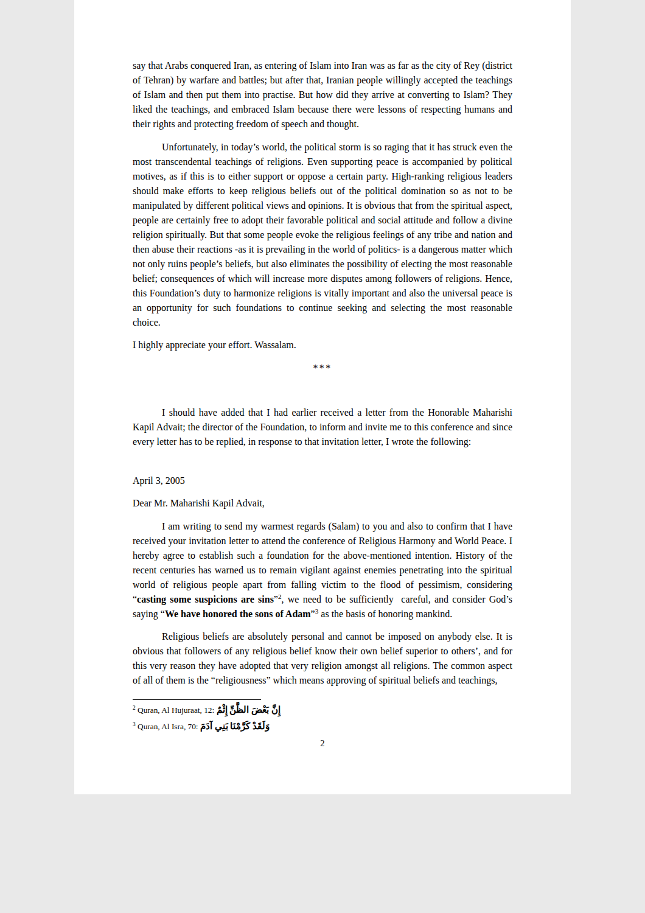say that Arabs conquered Iran, as entering of Islam into Iran was as far as the city of Rey (district of Tehran) by warfare and battles; but after that, Iranian people willingly accepted the teachings of Islam and then put them into practise. But how did they arrive at converting to Islam? They liked the teachings, and embraced Islam because there were lessons of respecting humans and their rights and protecting freedom of speech and thought.
Unfortunately, in today’s world, the political storm is so raging that it has struck even the most transcendental teachings of religions. Even supporting peace is accompanied by political motives, as if this is to either support or oppose a certain party. High-ranking religious leaders should make efforts to keep religious beliefs out of the political domination so as not to be manipulated by different political views and opinions. It is obvious that from the spiritual aspect, people are certainly free to adopt their favorable political and social attitude and follow a divine religion spiritually. But that some people evoke the religious feelings of any tribe and nation and then abuse their reactions -as it is prevailing in the world of politics- is a dangerous matter which not only ruins people’s beliefs, but also eliminates the possibility of electing the most reasonable belief; consequences of which will increase more disputes among followers of religions. Hence, this Foundation’s duty to harmonize religions is vitally important and also the universal peace is an opportunity for such foundations to continue seeking and selecting the most reasonable choice.
I highly appreciate your effort. Wassalam.
***
I should have added that I had earlier received a letter from the Honorable Maharishi Kapil Advait; the director of the Foundation, to inform and invite me to this conference and since every letter has to be replied, in response to that invitation letter, I wrote the following:
April 3, 2005
Dear Mr. Maharishi Kapil Advait,
I am writing to send my warmest regards (Salam) to you and also to confirm that I have received your invitation letter to attend the conference of Religious Harmony and World Peace. I hereby agree to establish such a foundation for the above-mentioned intention. History of the recent centuries has warned us to remain vigilant against enemies penetrating into the spiritual world of religious people apart from falling victim to the flood of pessimism, considering “casting some suspicions are sins”2, we need to be sufficiently careful, and consider God’s saying “We have honored the sons of Adam”3 as the basis of honoring mankind.
Religious beliefs are absolutely personal and cannot be imposed on anybody else. It is obvious that followers of any religious belief know their own belief superior to others’, and for this very reason they have adopted that very religion amongst all religions. The common aspect of all of them is the “religiousness” which means approving of spiritual beliefs and teachings,
2 Quran, Al Hujuraat, 12: إِنَّ بَعْضَ الظَّنِّ إِثْمٌ
3 Quran, Al Isra, 70: وَلَقَدْ كَرَّمْنَا بَنِي آدَمَ
2